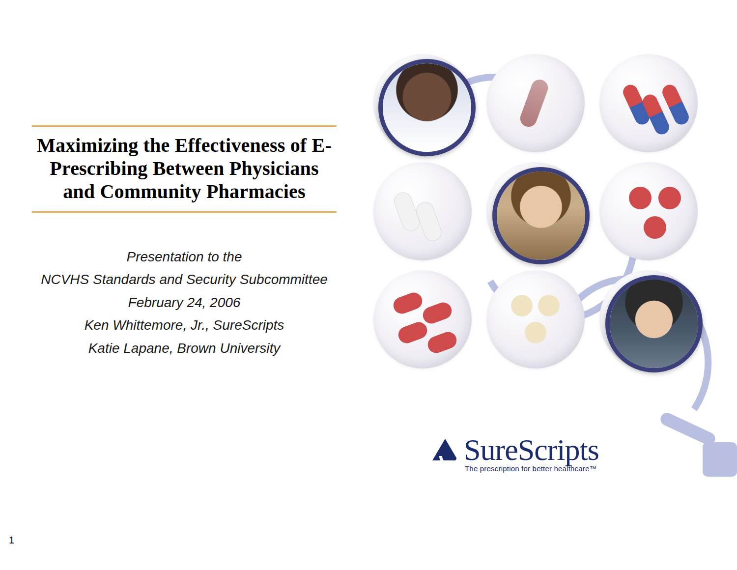Maximizing the Effectiveness of E-Prescribing Between Physicians and Community Pharmacies
Presentation to the
NCVHS Standards and Security Subcommittee
February 24, 2006
Ken Whittemore, Jr., SureScripts
Katie Lapane, Brown University
SureScripts
The prescription for better healthcare™
1